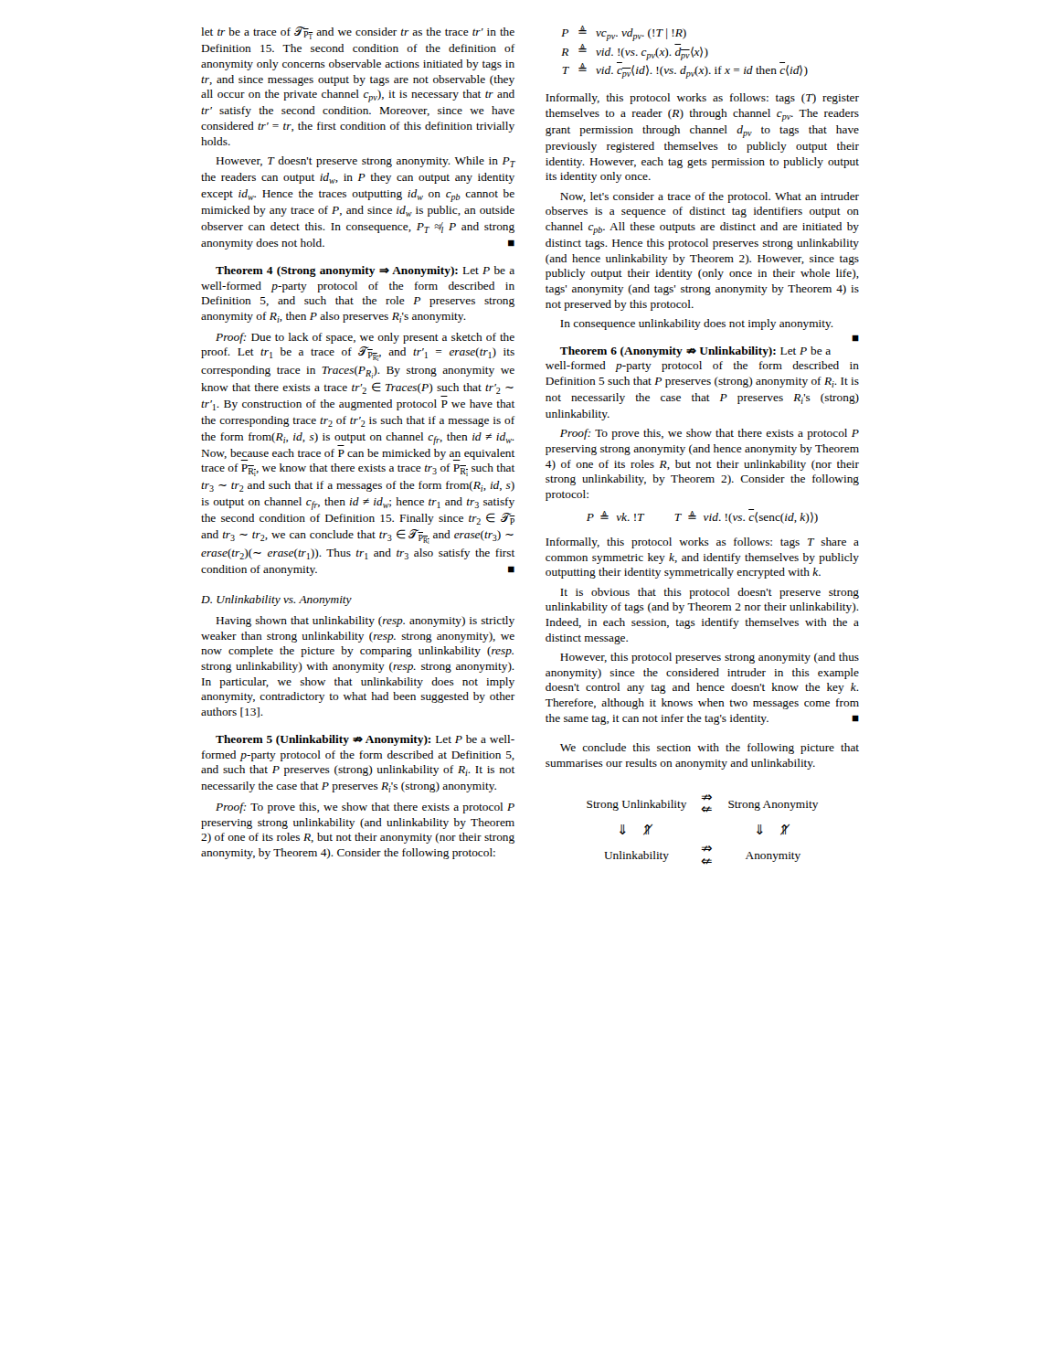let tr be a trace of 𝒯PT and we consider tr as the trace tr′ in the Definition 15. The second condition of the definition of anonymity only concerns observable actions initiated by tags in tr, and since messages output by tags are not observable (they all occur on the private channel cpv), it is necessary that tr and tr′ satisfy the second condition. Moreover, since we have considered tr′ = tr, the first condition of this definition trivially holds.
However, T doesn't preserve strong anonymity. While in PT the readers can output idw, in P they can output any identity except idw. Hence the traces outputting idw on cpb cannot be mimicked by any trace of P, and since idw is public, an outside observer can detect this. In consequence, PT ≉l P and strong anonymity does not hold. ■
Theorem 4 (Strong anonymity ⇒ Anonymity): Let P be a well-formed p-party protocol of the form described in Definition 5, and such that the role P preserves strong anonymity of Ri, then P also preserves Ri's anonymity.
Proof: Due to lack of space, we only present a sketch of the proof. Let tr1 be a trace of 𝒯PRi, and tr′1 = erase(tr1) its corresponding trace in Traces(PRi). By strong anonymity we know that there exists a trace tr′2 ∈ Traces(P) such that tr′2 ∼ tr′1. By construction of the augmented protocol P we have that the corresponding trace tr2 of tr′2 is such that if a message is of the form from(Ri, id, s) is output on channel cfr, then id ≠ idw. Now, because each trace of P can be mimicked by an equivalent trace of PRi, we know that there exists a trace tr3 of PRi such that tr3 ∼ tr2 and such that if a messages of the form from(Ri, id, s) is output on channel cfr, then id ≠ idw; hence tr1 and tr3 satisfy the second condition of Definition 15. Finally since tr2 ∈ 𝒯P and tr3 ∼ tr2, we can conclude that tr3 ∈ 𝒯PRi and erase(tr3) ∼ erase(tr2)(∼ erase(tr1)). Thus tr1 and tr3 also satisfy the first condition of anonymity. ■
D. Unlinkability vs. Anonymity
Having shown that unlinkability (resp. anonymity) is strictly weaker than strong unlinkability (resp. strong anonymity), we now complete the picture by comparing unlinkability (resp. strong unlinkability) with anonymity (resp. strong anonymity). In particular, we show that unlinkability does not imply anonymity, contradictory to what had been suggested by other authors [13].
Theorem 5 (Unlinkability ⇏ Anonymity): Let P be a well-formed p-party protocol of the form described at Definition 5, and such that P preserves (strong) unlinkability of Ri. It is not necessarily the case that P preserves Ri's (strong) anonymity.
Proof: To prove this, we show that there exists a protocol P preserving strong unlinkability (and unlinkability by Theorem 2) of one of its roles R, but not their anonymity (nor their strong anonymity, by Theorem 4). Consider the following protocol:
| P | ≜ | νc pv . νd pv . (! T / ! R ) |
| R | ≜ | νid . !( νs . c pv ( x ). d pv ⟨ x ⟩) |
| T | ≜ | νid . c pv ⟨ id ⟩. !( νs . d pv ( x ). if x = id then c ⟨ id ⟩) |
Informally, this protocol works as follows: tags (T) register themselves to a reader (R) through channel cpv. The readers grant permission through channel dpv to tags that have previously registered themselves to publicly output their identity. However, each tag gets permission to publicly output its identity only once.
Now, let's consider a trace of the protocol. What an intruder observes is a sequence of distinct tag identifiers output on channel cpb. All these outputs are distinct and are initiated by distinct tags. Hence this protocol preserves strong unlinkability (and hence unlinkability by Theorem 2). However, since tags publicly output their identity (only once in their whole life), tags' anonymity (and tags' strong anonymity by Theorem 4) is not preserved by this protocol.
In consequence unlinkability does not imply anonymity. ■
Theorem 6 (Anonymity ⇏ Unlinkability): Let P be a well-formed p-party protocol of the form described in Definition 5 such that P preserves (strong) anonymity of Ri. It is not necessarily the case that P preserves Ri's (strong) unlinkability.
Proof: To prove this, we show that there exists a protocol P preserving strong anonymity (and hence anonymity by Theorem 4) of one of its roles R, but not their unlinkability (nor their strong unlinkability, by Theorem 2). Consider the following protocol:
P ≜ νk. !T T ≜ νid. !(νs. c⟨senc(id, k)⟩)
Informally, this protocol works as follows: tags T share a common symmetric key k, and identify themselves by publicly outputting their identity symmetrically encrypted with k.
It is obvious that this protocol doesn't preserve strong unlinkability of tags (and by Theorem 2 nor their unlinkability). Indeed, in each session, tags identify themselves with the a distinct message.
However, this protocol preserves strong anonymity (and thus anonymity) since the considered intruder in this example doesn't control any tag and hence doesn't know the key k. Therefore, although it knows when two messages come from the same tag, it can not infer the tag's identity. ■
We conclude this section with the following picture that summarises our results on anonymity and unlinkability.
| Strong Unlinkability | ⇏ ⇍ | Strong Anonymity |
| ⇓ ⇑̸ | | ⇓ ⇑̸ |
| Unlinkability | ⇏ ⇍ | Anonymity |